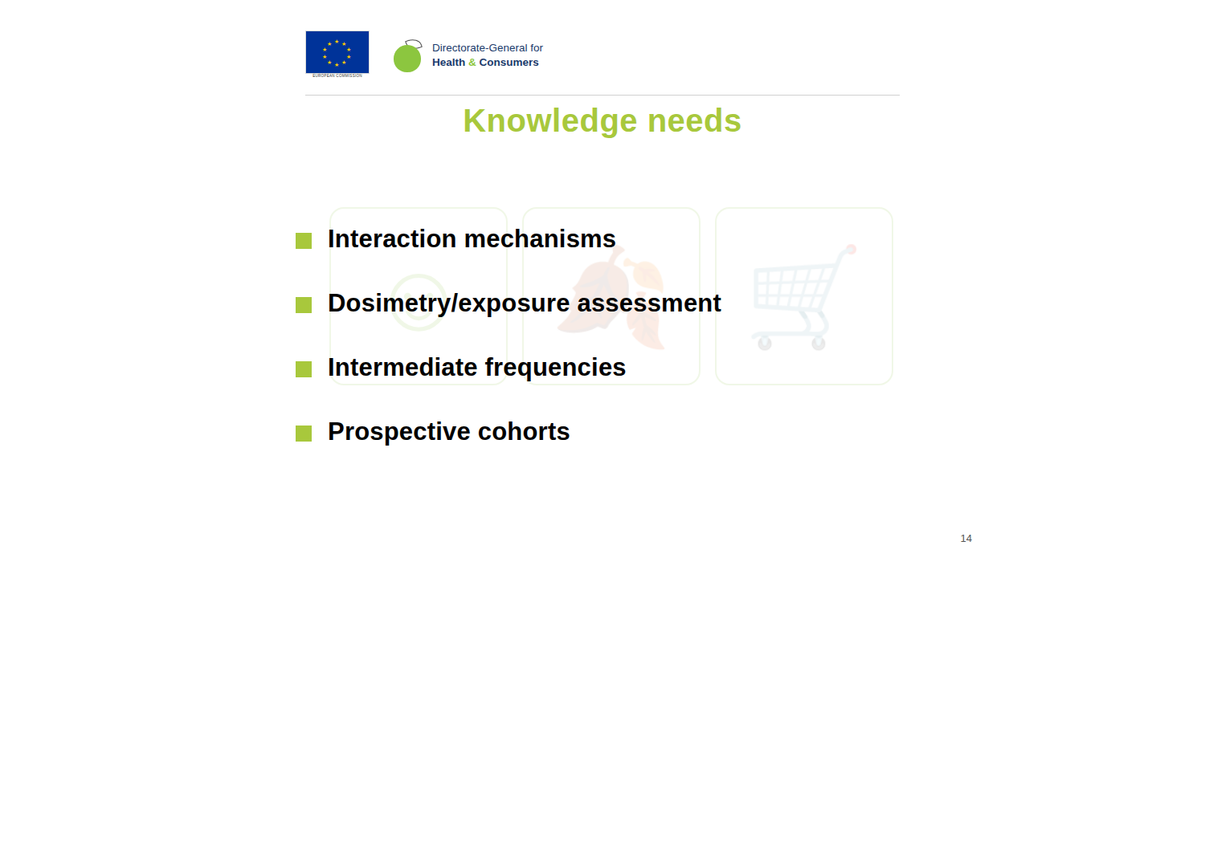★ ★ ★ ★ ★ ★ ★ ★ ★ ★
EUROPEAN COMMISSION
Directorate-General for
Health & Consumers
Knowledge needs
☺
🍂
🛒
Interaction mechanisms
Dosimetry/exposure assessment
Intermediate frequencies
Prospective cohorts
14